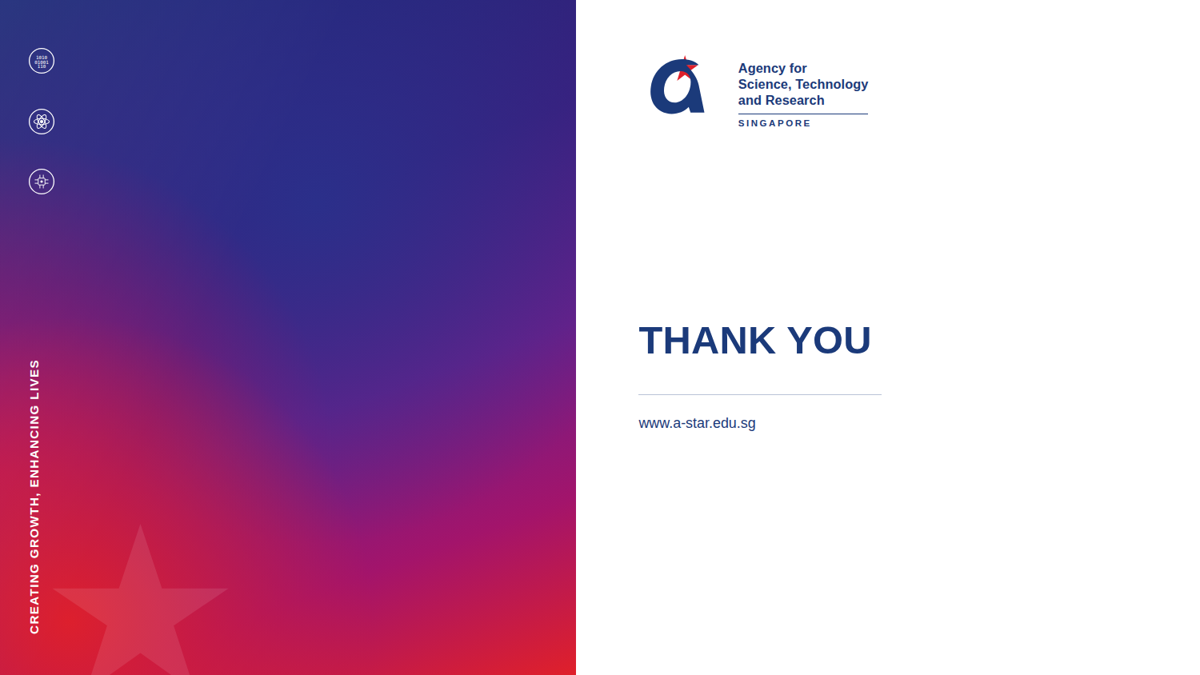1010 01001 110
Creating Growth, Enhancing Lives
Agency for
Science, Technology
and Research
SINGAPORE
THANK YOU
www.a-star.edu.sg